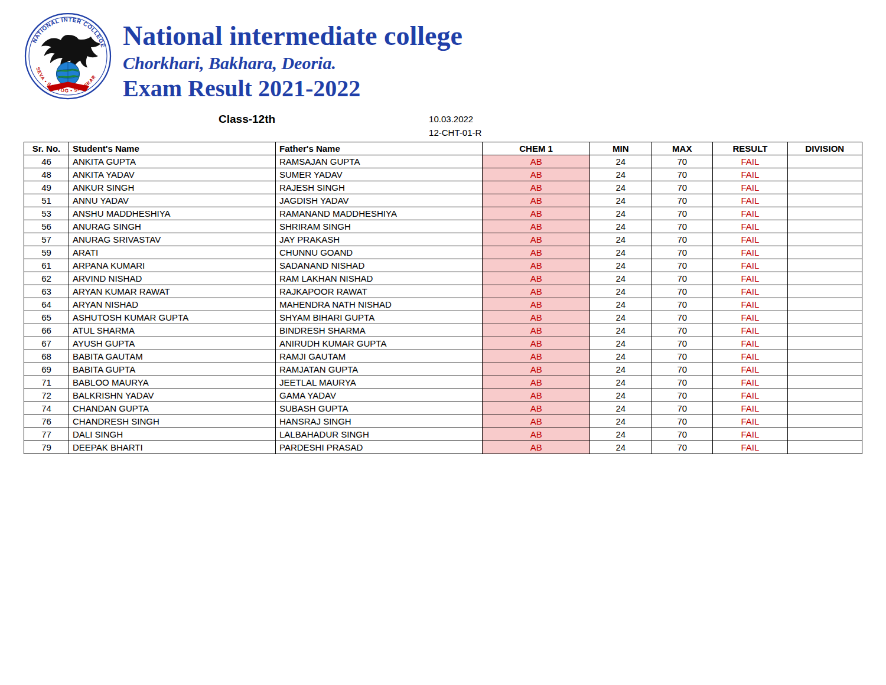NATIONAL INTER COLLEGE SEVA • SAHYOG • SANSKAR
National intermediate college
Chorkhari, Bakhara, Deoria.
Exam Result 2021-2022
Class-12th
10.03.2022
12-CHT-01-R
| Sr. No. | Student's Name | Father's Name | CHEM 1 | MIN | MAX | RESULT | DIVISION |
| --- | --- | --- | --- | --- | --- | --- | --- |
| 46 | ANKITA GUPTA | RAMSAJAN GUPTA | AB | 24 | 70 | FAIL | |
| 48 | ANKITA YADAV | SUMER YADAV | AB | 24 | 70 | FAIL | |
| 49 | ANKUR SINGH | RAJESH SINGH | AB | 24 | 70 | FAIL | |
| 51 | ANNU YADAV | JAGDISH YADAV | AB | 24 | 70 | FAIL | |
| 53 | ANSHU MADDHESHIYA | RAMANAND MADDHESHIYA | AB | 24 | 70 | FAIL | |
| 56 | ANURAG SINGH | SHRIRAM SINGH | AB | 24 | 70 | FAIL | |
| 57 | ANURAG SRIVASTAV | JAY PRAKASH | AB | 24 | 70 | FAIL | |
| 59 | ARATI | CHUNNU GOAND | AB | 24 | 70 | FAIL | |
| 61 | ARPANA KUMARI | SADANAND NISHAD | AB | 24 | 70 | FAIL | |
| 62 | ARVIND NISHAD | RAM LAKHAN NISHAD | AB | 24 | 70 | FAIL | |
| 63 | ARYAN KUMAR RAWAT | RAJKAPOOR RAWAT | AB | 24 | 70 | FAIL | |
| 64 | ARYAN NISHAD | MAHENDRA NATH NISHAD | AB | 24 | 70 | FAIL | |
| 65 | ASHUTOSH KUMAR GUPTA | SHYAM BIHARI GUPTA | AB | 24 | 70 | FAIL | |
| 66 | ATUL SHARMA | BINDRESH SHARMA | AB | 24 | 70 | FAIL | |
| 67 | AYUSH GUPTA | ANIRUDH KUMAR GUPTA | AB | 24 | 70 | FAIL | |
| 68 | BABITA GAUTAM | RAMJI GAUTAM | AB | 24 | 70 | FAIL | |
| 69 | BABITA GUPTA | RAMJATAN GUPTA | AB | 24 | 70 | FAIL | |
| 71 | BABLOO MAURYA | JEETLAL MAURYA | AB | 24 | 70 | FAIL | |
| 72 | BALKRISHN YADAV | GAMA YADAV | AB | 24 | 70 | FAIL | |
| 74 | CHANDAN GUPTA | SUBASH GUPTA | AB | 24 | 70 | FAIL | |
| 76 | CHANDRESH SINGH | HANSRAJ SINGH | AB | 24 | 70 | FAIL | |
| 77 | DALI SINGH | LALBAHADUR SINGH | AB | 24 | 70 | FAIL | |
| 79 | DEEPAK BHARTI | PARDESHI PRASAD | AB | 24 | 70 | FAIL | |